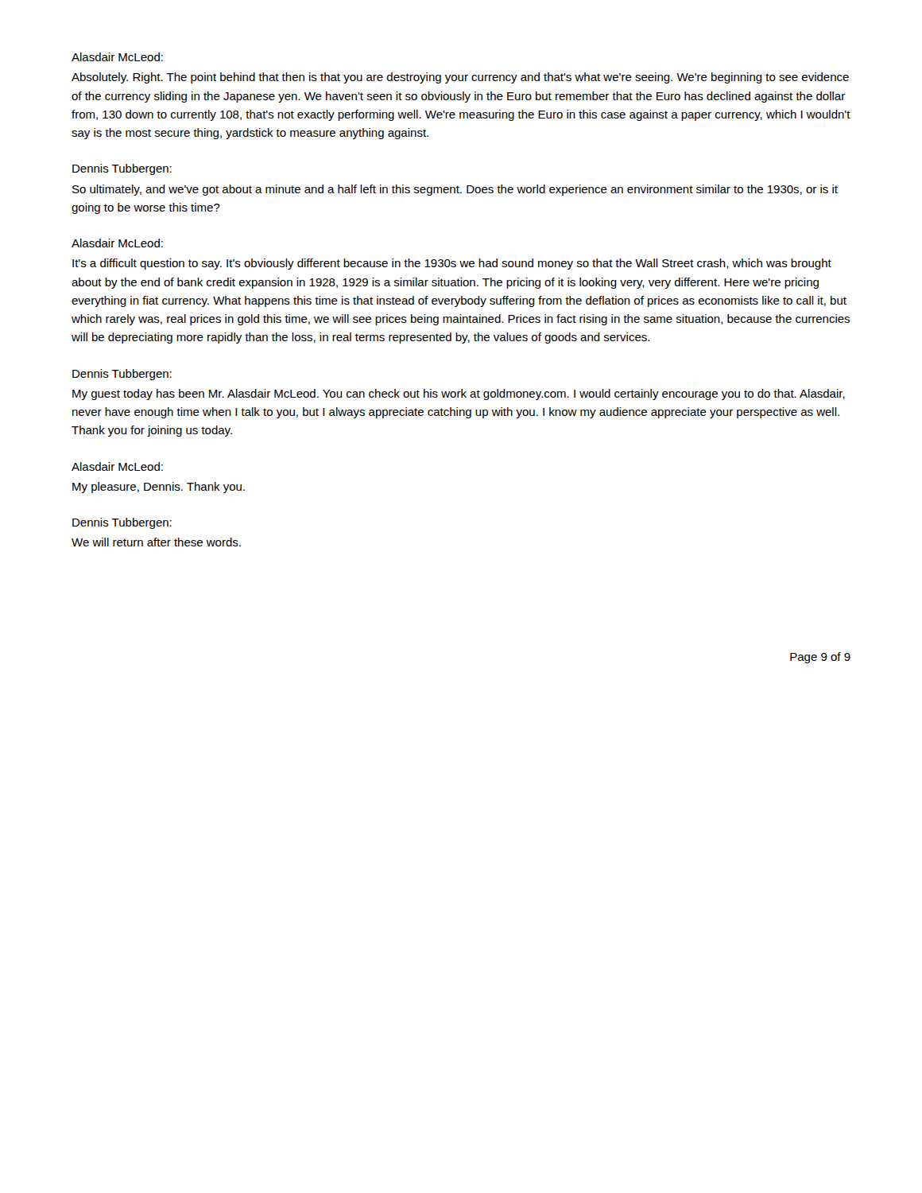Alasdair McLeod:
Absolutely. Right. The point behind that then is that you are destroying your currency and that's what we're seeing. We're beginning to see evidence of the currency sliding in the Japanese yen. We haven't seen it so obviously in the Euro but remember that the Euro has declined against the dollar from, 130 down to currently 108, that's not exactly performing well. We're measuring the Euro in this case against a paper currency, which I wouldn't say is the most secure thing, yardstick to measure anything against.
Dennis Tubbergen:
So ultimately, and we've got about a minute and a half left in this segment. Does the world experience an environment similar to the 1930s, or is it going to be worse this time?
Alasdair McLeod:
It's a difficult question to say. It's obviously different because in the 1930s we had sound money so that the Wall Street crash, which was brought about by the end of bank credit expansion in 1928, 1929 is a similar situation. The pricing of it is looking very, very different. Here we're pricing everything in fiat currency. What happens this time is that instead of everybody suffering from the deflation of prices as economists like to call it, but which rarely was, real prices in gold this time, we will see prices being maintained. Prices in fact rising in the same situation, because the currencies will be depreciating more rapidly than the loss, in real terms represented by, the values of goods and services.
Dennis Tubbergen:
My guest today has been Mr. Alasdair McLeod. You can check out his work at goldmoney.com. I would certainly encourage you to do that. Alasdair, never have enough time when I talk to you, but I always appreciate catching up with you. I know my audience appreciate your perspective as well. Thank you for joining us today.
Alasdair McLeod:
My pleasure, Dennis. Thank you.
Dennis Tubbergen:
We will return after these words.
Page 9 of 9